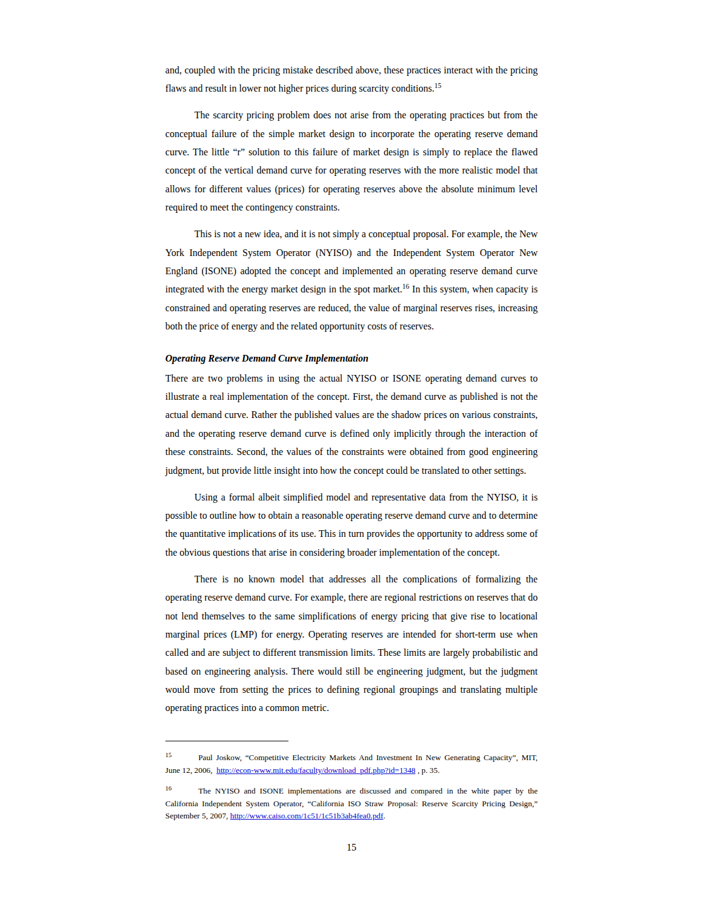and, coupled with the pricing mistake described above, these practices interact with the pricing flaws and result in lower not higher prices during scarcity conditions.15
The scarcity pricing problem does not arise from the operating practices but from the conceptual failure of the simple market design to incorporate the operating reserve demand curve. The little “r” solution to this failure of market design is simply to replace the flawed concept of the vertical demand curve for operating reserves with the more realistic model that allows for different values (prices) for operating reserves above the absolute minimum level required to meet the contingency constraints.
This is not a new idea, and it is not simply a conceptual proposal. For example, the New York Independent System Operator (NYISO) and the Independent System Operator New England (ISONE) adopted the concept and implemented an operating reserve demand curve integrated with the energy market design in the spot market.16 In this system, when capacity is constrained and operating reserves are reduced, the value of marginal reserves rises, increasing both the price of energy and the related opportunity costs of reserves.
Operating Reserve Demand Curve Implementation
There are two problems in using the actual NYISO or ISONE operating demand curves to illustrate a real implementation of the concept. First, the demand curve as published is not the actual demand curve. Rather the published values are the shadow prices on various constraints, and the operating reserve demand curve is defined only implicitly through the interaction of these constraints. Second, the values of the constraints were obtained from good engineering judgment, but provide little insight into how the concept could be translated to other settings.
Using a formal albeit simplified model and representative data from the NYISO, it is possible to outline how to obtain a reasonable operating reserve demand curve and to determine the quantitative implications of its use. This in turn provides the opportunity to address some of the obvious questions that arise in considering broader implementation of the concept.
There is no known model that addresses all the complications of formalizing the operating reserve demand curve. For example, there are regional restrictions on reserves that do not lend themselves to the same simplifications of energy pricing that give rise to locational marginal prices (LMP) for energy. Operating reserves are intended for short-term use when called and are subject to different transmission limits. These limits are largely probabilistic and based on engineering analysis. There would still be engineering judgment, but the judgment would move from setting the prices to defining regional groupings and translating multiple operating practices into a common metric.
15 Paul Joskow, “Competitive Electricity Markets And Investment In New Generating Capacity”, MIT, June 12, 2006, http://econ-www.mit.edu/faculty/download_pdf.php?id=1348 , p. 35.
16 The NYISO and ISONE implementations are discussed and compared in the white paper by the California Independent System Operator, “California ISO Straw Proposal: Reserve Scarcity Pricing Design,” September 5, 2007, http://www.caiso.com/1c51/1c51b3ab4fea0.pdf.
15